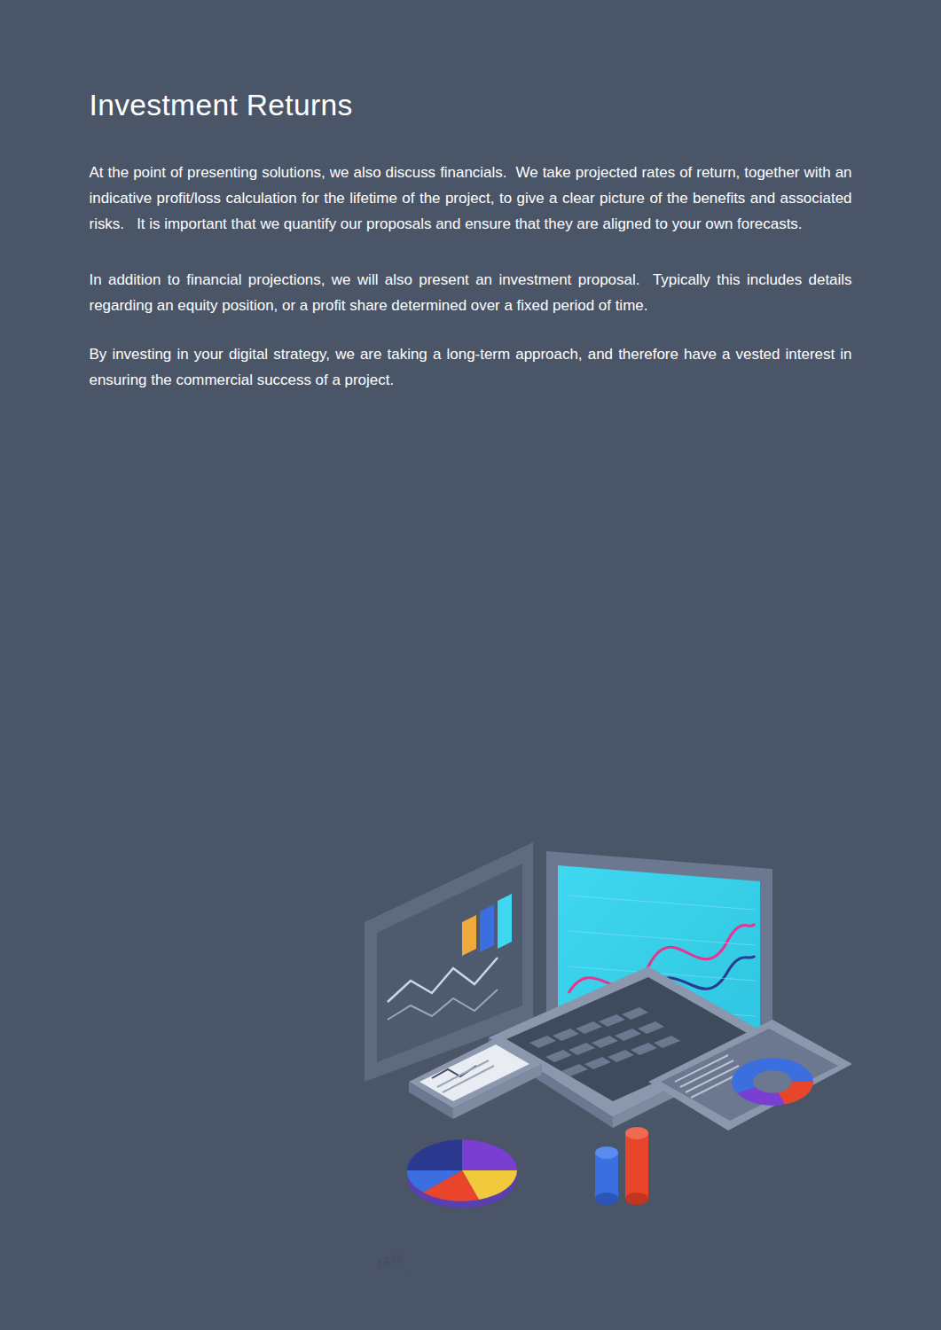Investment Returns
At the point of presenting solutions, we also discuss financials. We take projected rates of return, together with an indicative profit/loss calculation for the lifetime of the project, to give a clear picture of the benefits and associated risks. It is important that we quantify our proposals and ensure that they are aligned to your own forecasts.
In addition to financial projections, we will also present an investment proposal. Typically this includes details regarding an equity position, or a profit share determined over a fixed period of time.
By investing in your digital strategy, we are taking a long-term approach, and therefore have a vested interest in ensuring the commercial success of a project.
15% 40% 75%